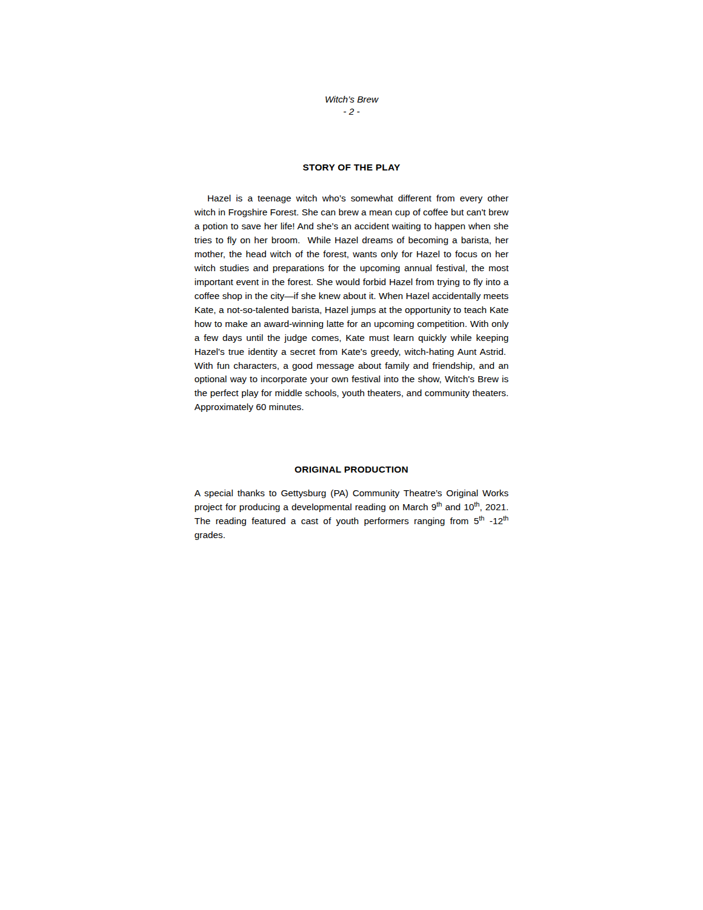Witch’s Brew
- 2 -
STORY OF THE PLAY
Hazel is a teenage witch who’s somewhat different from every other witch in Frogshire Forest. She can brew a mean cup of coffee but can't brew a potion to save her life! And she’s an accident waiting to happen when she tries to fly on her broom. While Hazel dreams of becoming a barista, her mother, the head witch of the forest, wants only for Hazel to focus on her witch studies and preparations for the upcoming annual festival, the most important event in the forest. She would forbid Hazel from trying to fly into a coffee shop in the city—if she knew about it. When Hazel accidentally meets Kate, a not-so-talented barista, Hazel jumps at the opportunity to teach Kate how to make an award-winning latte for an upcoming competition. With only a few days until the judge comes, Kate must learn quickly while keeping Hazel's true identity a secret from Kate's greedy, witch-hating Aunt Astrid. With fun characters, a good message about family and friendship, and an optional way to incorporate your own festival into the show, Witch's Brew is the perfect play for middle schools, youth theaters, and community theaters. Approximately 60 minutes.
ORIGINAL PRODUCTION
A special thanks to Gettysburg (PA) Community Theatre’s Original Works project for producing a developmental reading on March 9th and 10th, 2021. The reading featured a cast of youth performers ranging from 5th -12th grades.